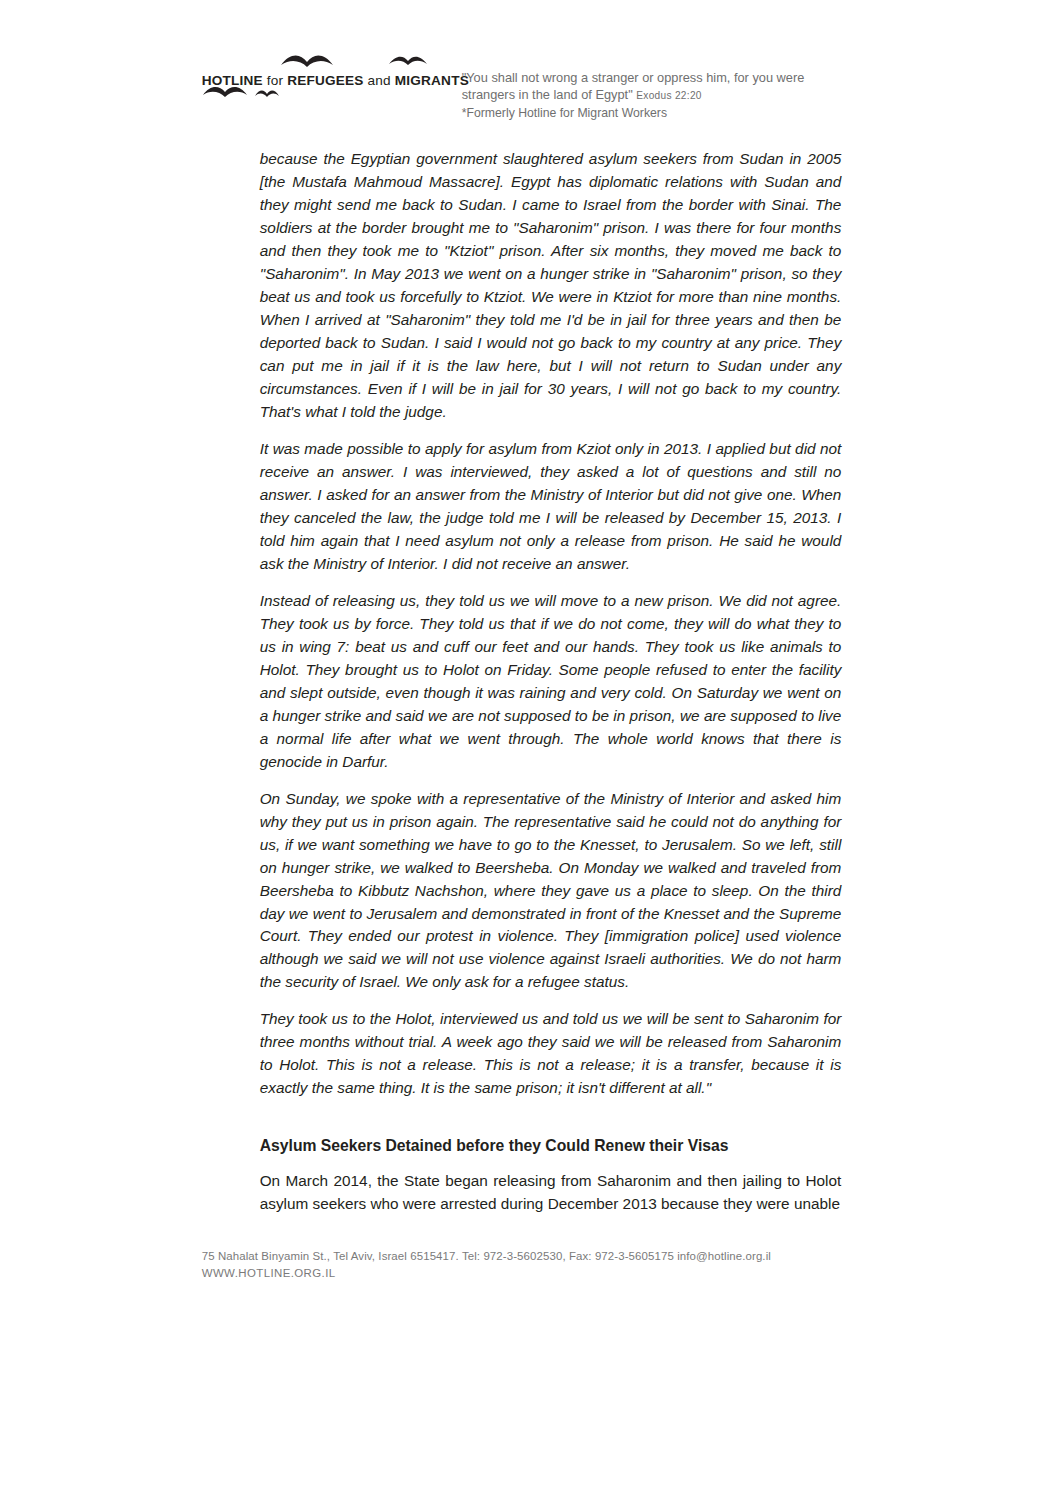HOTLINE for REFUGEES and MIGRANTS
"You shall not wrong a stranger or oppress him, for you were strangers in the land of Egypt" Exodus 22:20
*Formerly Hotline for Migrant Workers
because the Egyptian government slaughtered asylum seekers from Sudan in 2005 [the Mustafa Mahmoud Massacre]. Egypt has diplomatic relations with Sudan and they might send me back to Sudan. I came to Israel from the border with Sinai. The soldiers at the border brought me to "Saharonim" prison. I was there for four months and then they took me to "Ktziot" prison. After six months, they moved me back to "Saharonim". In May 2013 we went on a hunger strike in "Saharonim" prison, so they beat us and took us forcefully to Ktziot. We were in Ktziot for more than nine months. When I arrived at "Saharonim" they told me I'd be in jail for three years and then be deported back to Sudan. I said I would not go back to my country at any price. They can put me in jail if it is the law here, but I will not return to Sudan under any circumstances. Even if I will be in jail for 30 years, I will not go back to my country. That's what I told the judge.
It was made possible to apply for asylum from Kziot only in 2013. I applied but did not receive an answer. I was interviewed, they asked a lot of questions and still no answer. I asked for an answer from the Ministry of Interior but did not give one. When they canceled the law, the judge told me I will be released by December 15, 2013. I told him again that I need asylum not only a release from prison. He said he would ask the Ministry of Interior. I did not receive an answer.
Instead of releasing us, they told us we will move to a new prison. We did not agree. They took us by force. They told us that if we do not come, they will do what they to us in wing 7: beat us and cuff our feet and our hands. They took us like animals to Holot. They brought us to Holot on Friday. Some people refused to enter the facility and slept outside, even though it was raining and very cold. On Saturday we went on a hunger strike and said we are not supposed to be in prison, we are supposed to live a normal life after what we went through. The whole world knows that there is genocide in Darfur.
On Sunday, we spoke with a representative of the Ministry of Interior and asked him why they put us in prison again. The representative said he could not do anything for us, if we want something we have to go to the Knesset, to Jerusalem. So we left, still on hunger strike, we walked to Beersheba. On Monday we walked and traveled from Beersheba to Kibbutz Nachshon, where they gave us a place to sleep. On the third day we went to Jerusalem and demonstrated in front of the Knesset and the Supreme Court. They ended our protest in violence. They [immigration police] used violence although we said we will not use violence against Israeli authorities. We do not harm the security of Israel. We only ask for a refugee status.
They took us to the Holot, interviewed us and told us we will be sent to Saharonim for three months without trial. A week ago they said we will be released from Saharonim to Holot. This is not a release. This is not a release; it is a transfer, because it is exactly the same thing. It is the same prison; it isn't different at all."
Asylum Seekers Detained before they Could Renew their Visas
On March 2014, the State began releasing from Saharonim and then jailing to Holot asylum seekers who were arrested during December 2013 because they were unable
75 Nahalat Binyamin St., Tel Aviv, Israel 6515417. Tel: 972-3-5602530, Fax: 972-3-5605175 info@hotline.org.il WWW.HOTLINE.ORG.IL